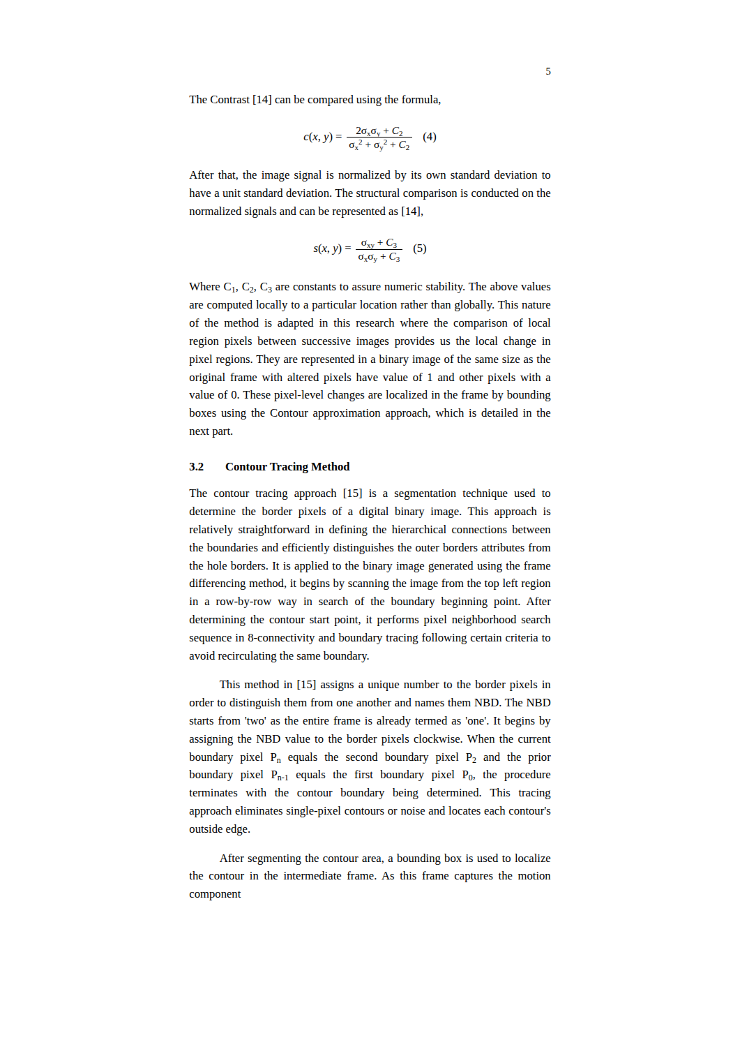5
The Contrast [14] can be compared using the formula,
c(x, y) = 2σxσy + C2 σx2 + σy2 + C2 (4)
After that, the image signal is normalized by its own standard deviation to have a unit standard deviation. The structural comparison is conducted on the normalized signals and can be represented as [14],
s(x, y) = σxy + C3 σxσy + C3 (5)
Where C1, C2, C3 are constants to assure numeric stability. The above values are computed locally to a particular location rather than globally. This nature of the method is adapted in this research where the comparison of local region pixels between successive images provides us the local change in pixel regions. They are represented in a binary image of the same size as the original frame with altered pixels have value of 1 and other pixels with a value of 0. These pixel-level changes are localized in the frame by bounding boxes using the Contour approximation approach, which is detailed in the next part.
3.2 Contour Tracing Method
The contour tracing approach [15] is a segmentation technique used to determine the border pixels of a digital binary image. This approach is relatively straightforward in defining the hierarchical connections between the boundaries and efficiently distinguishes the outer borders attributes from the hole borders. It is applied to the binary image generated using the frame differencing method, it begins by scanning the image from the top left region in a row-by-row way in search of the boundary beginning point. After determining the contour start point, it performs pixel neighborhood search sequence in 8-connectivity and boundary tracing following certain criteria to avoid recirculating the same boundary.
This method in [15] assigns a unique number to the border pixels in order to distinguish them from one another and names them NBD. The NBD starts from 'two' as the entire frame is already termed as 'one'. It begins by assigning the NBD value to the border pixels clockwise. When the current boundary pixel Pn equals the second boundary pixel P2 and the prior boundary pixel Pn-1 equals the first boundary pixel P0, the procedure terminates with the contour boundary being determined. This tracing approach eliminates single-pixel contours or noise and locates each contour's outside edge.
After segmenting the contour area, a bounding box is used to localize the contour in the intermediate frame. As this frame captures the motion component